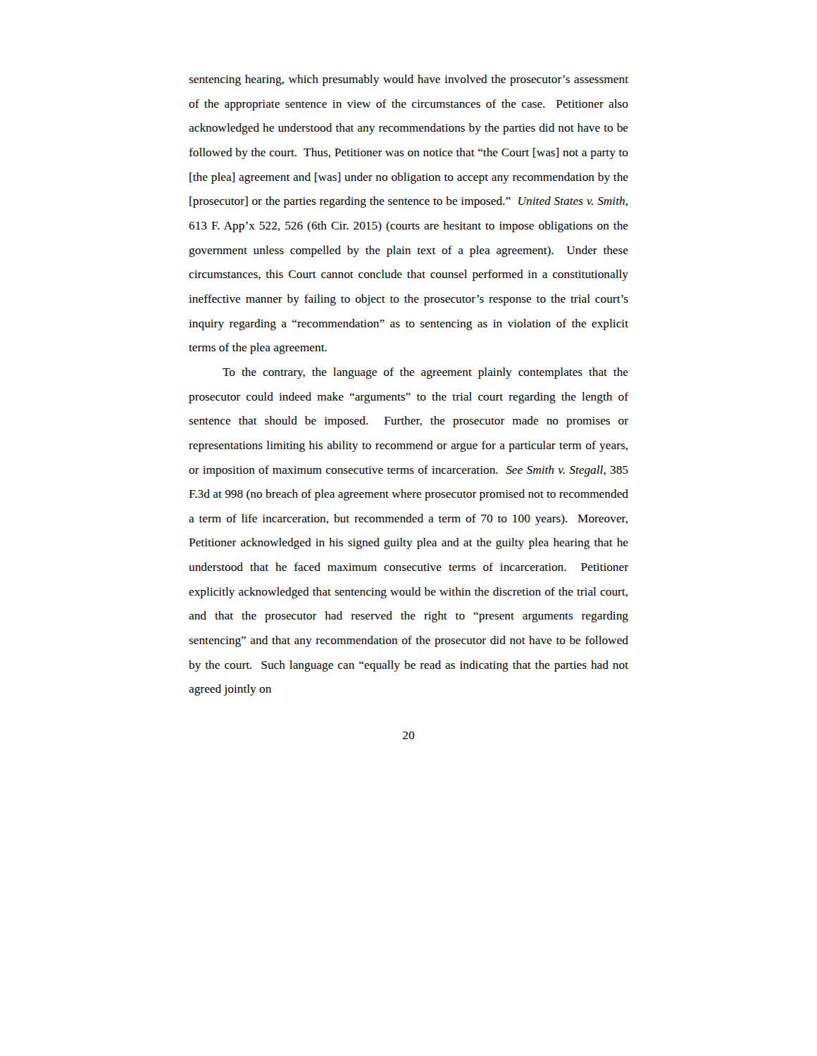sentencing hearing, which presumably would have involved the prosecutor’s assessment of the appropriate sentence in view of the circumstances of the case. Petitioner also acknowledged he understood that any recommendations by the parties did not have to be followed by the court. Thus, Petitioner was on notice that “the Court [was] not a party to [the plea] agreement and [was] under no obligation to accept any recommendation by the [prosecutor] or the parties regarding the sentence to be imposed.” United States v. Smith, 613 F. App’x 522, 526 (6th Cir. 2015) (courts are hesitant to impose obligations on the government unless compelled by the plain text of a plea agreement). Under these circumstances, this Court cannot conclude that counsel performed in a constitutionally ineffective manner by failing to object to the prosecutor’s response to the trial court’s inquiry regarding a “recommendation” as to sentencing as in violation of the explicit terms of the plea agreement.
To the contrary, the language of the agreement plainly contemplates that the prosecutor could indeed make “arguments” to the trial court regarding the length of sentence that should be imposed. Further, the prosecutor made no promises or representations limiting his ability to recommend or argue for a particular term of years, or imposition of maximum consecutive terms of incarceration. See Smith v. Stegall, 385 F.3d at 998 (no breach of plea agreement where prosecutor promised not to recommended a term of life incarceration, but recommended a term of 70 to 100 years). Moreover, Petitioner acknowledged in his signed guilty plea and at the guilty plea hearing that he understood that he faced maximum consecutive terms of incarceration. Petitioner explicitly acknowledged that sentencing would be within the discretion of the trial court, and that the prosecutor had reserved the right to “present arguments regarding sentencing” and that any recommendation of the prosecutor did not have to be followed by the court. Such language can “equally be read as indicating that the parties had not agreed jointly on
20